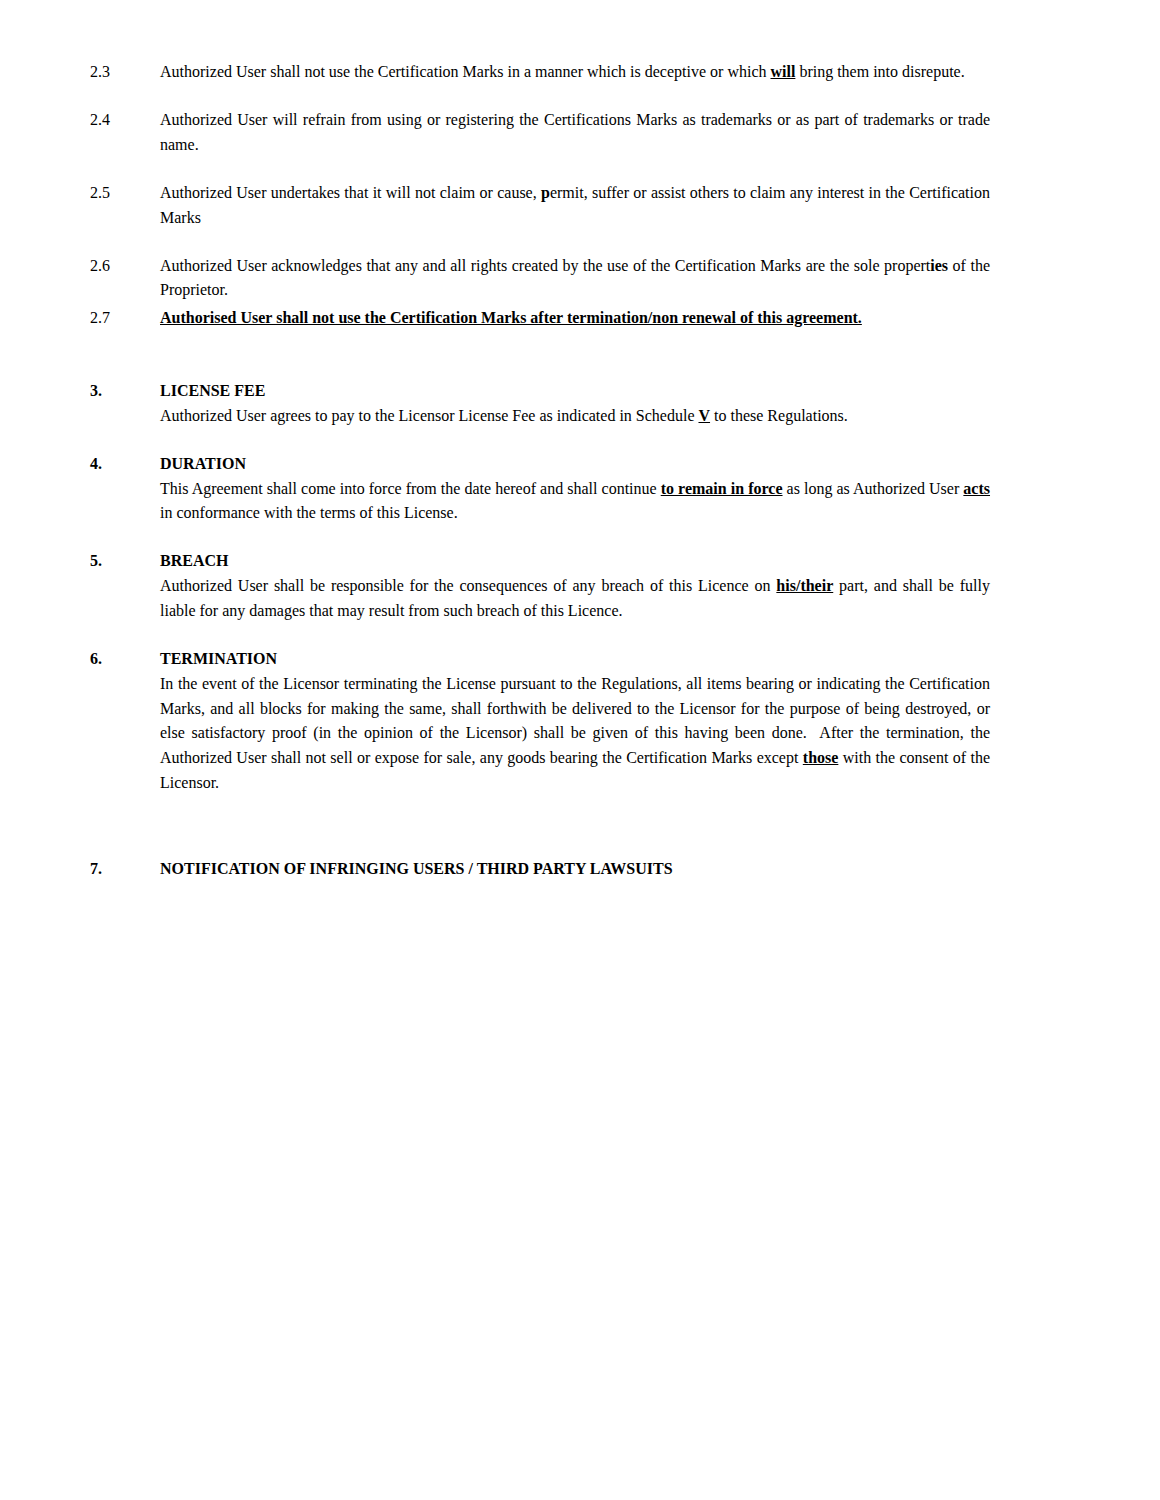2.3
Authorized User shall not use the Certification Marks in a manner which is deceptive or which will bring them into disrepute.
2.4
Authorized User will refrain from using or registering the Certifications Marks as trademarks or as part of trademarks or trade name.
2.5
Authorized User undertakes that it will not claim or cause, permit, suffer or assist others to claim any interest in the Certification Marks
2.6
Authorized User acknowledges that any and all rights created by the use of the Certification Marks are the sole properties of the Proprietor.
2.7
Authorised User shall not use the Certification Marks after termination/non renewal of this agreement.
3.
LICENSE FEE
Authorized User agrees to pay to the Licensor License Fee as indicated in Schedule V to these Regulations.
4.
DURATION
This Agreement shall come into force from the date hereof and shall continue to remain in force as long as Authorized User acts in conformance with the terms of this License.
5.
BREACH
Authorized User shall be responsible for the consequences of any breach of this Licence on his/their part, and shall be fully liable for any damages that may result from such breach of this Licence.
6.
TERMINATION
In the event of the Licensor terminating the License pursuant to the Regulations, all items bearing or indicating the Certification Marks, and all blocks for making the same, shall forthwith be delivered to the Licensor for the purpose of being destroyed, or else satisfactory proof (in the opinion of the Licensor) shall be given of this having been done. After the termination, the Authorized User shall not sell or expose for sale, any goods bearing the Certification Marks except those with the consent of the Licensor.
7.
NOTIFICATION OF INFRINGING USERS / THIRD PARTY LAWSUITS